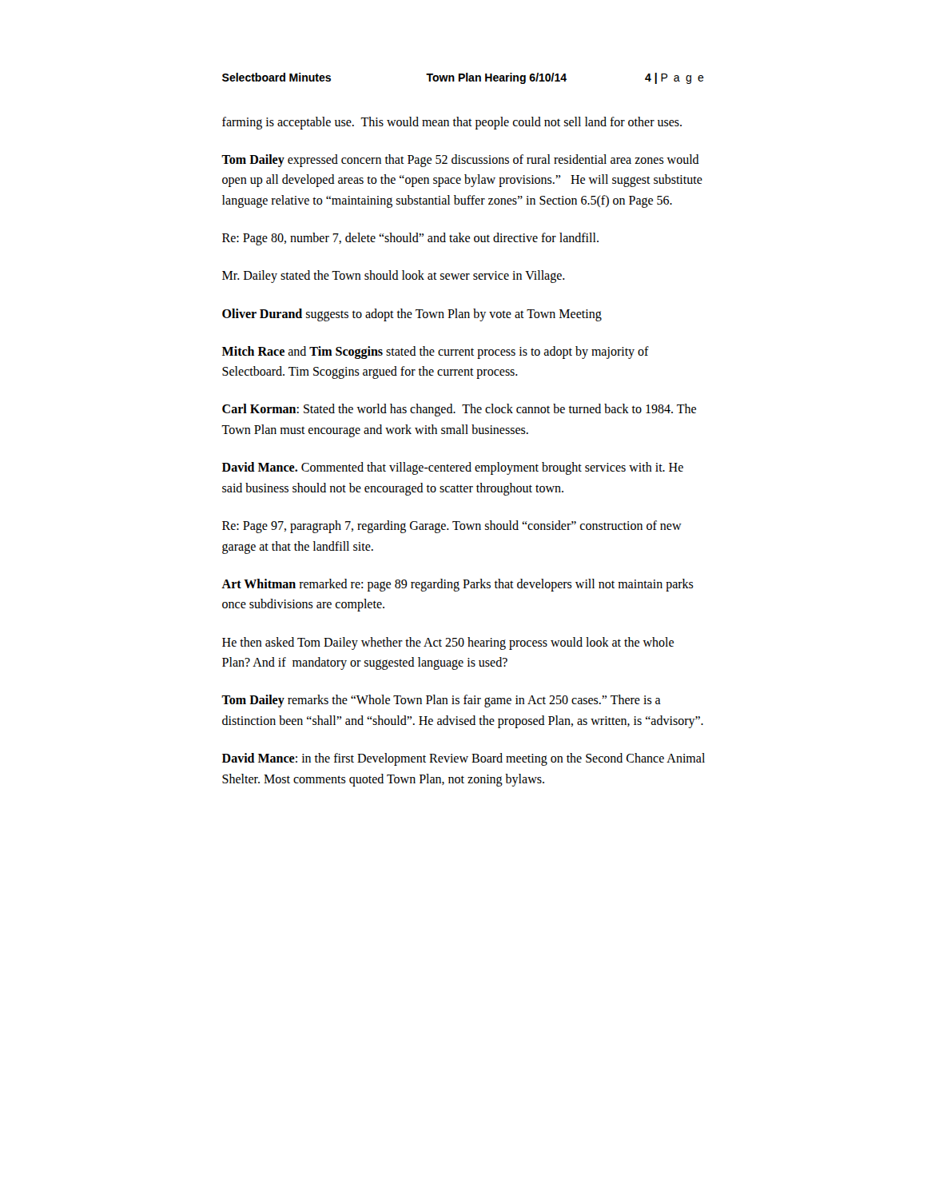Selectboard Minutes
Town Plan Hearing 6/10/14
4 | P a g e
farming is acceptable use. This would mean that people could not sell land for other uses.
Tom Dailey expressed concern that Page 52 discussions of rural residential area zones would open up all developed areas to the “open space bylaw provisions.” He will suggest substitute language relative to “maintaining substantial buffer zones” in Section 6.5(f) on Page 56.
Re: Page 80, number 7, delete “should” and take out directive for landfill.
Mr. Dailey stated the Town should look at sewer service in Village.
Oliver Durand suggests to adopt the Town Plan by vote at Town Meeting
Mitch Race and Tim Scoggins stated the current process is to adopt by majority of Selectboard. Tim Scoggins argued for the current process.
Carl Korman: Stated the world has changed. The clock cannot be turned back to 1984. The Town Plan must encourage and work with small businesses.
David Mance. Commented that village-centered employment brought services with it. He said business should not be encouraged to scatter throughout town.
Re: Page 97, paragraph 7, regarding Garage. Town should “consider” construction of new garage at that the landfill site.
Art Whitman remarked re: page 89 regarding Parks that developers will not maintain parks once subdivisions are complete.
He then asked Tom Dailey whether the Act 250 hearing process would look at the whole Plan? And if mandatory or suggested language is used?
Tom Dailey remarks the “Whole Town Plan is fair game in Act 250 cases.” There is a distinction been “shall” and “should”. He advised the proposed Plan, as written, is “advisory”.
David Mance: in the first Development Review Board meeting on the Second Chance Animal Shelter. Most comments quoted Town Plan, not zoning bylaws.